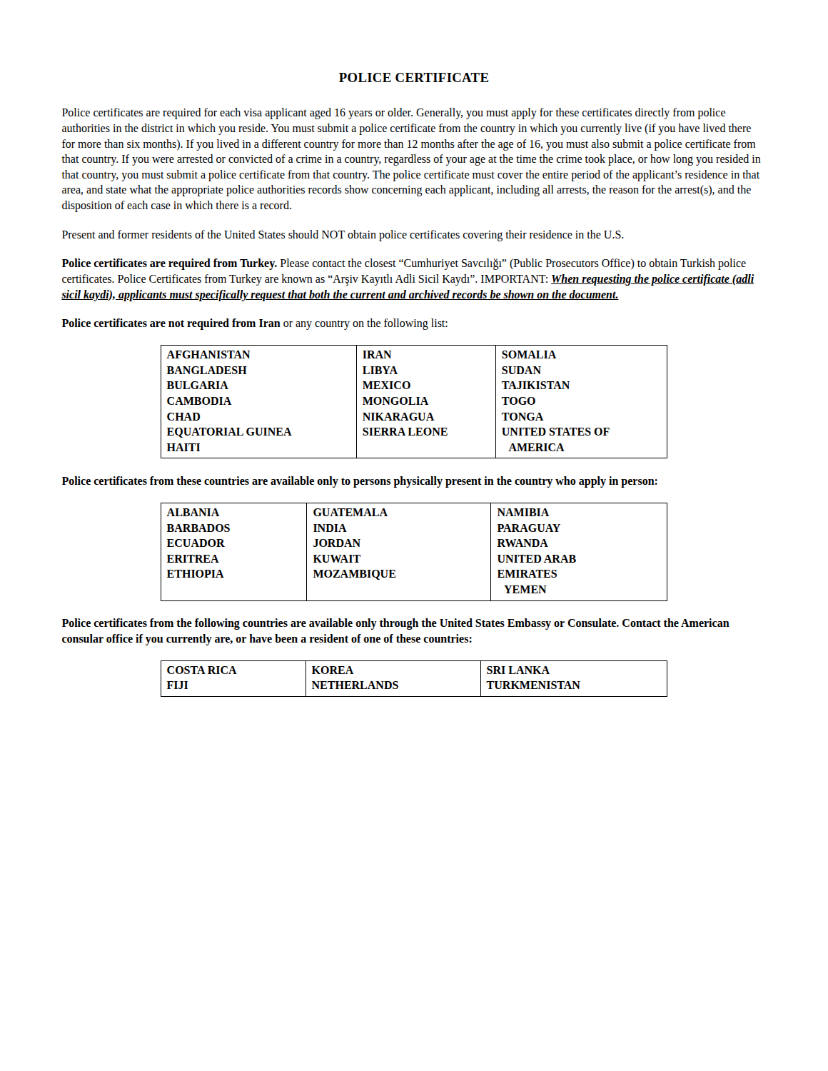POLICE CERTIFICATE
Police certificates are required for each visa applicant aged 16 years or older. Generally, you must apply for these certificates directly from police authorities in the district in which you reside. You must submit a police certificate from the country in which you currently live (if you have lived there for more than six months). If you lived in a different country for more than 12 months after the age of 16, you must also submit a police certificate from that country. If you were arrested or convicted of a crime in a country, regardless of your age at the time the crime took place, or how long you resided in that country, you must submit a police certificate from that country. The police certificate must cover the entire period of the applicant’s residence in that area, and state what the appropriate police authorities records show concerning each applicant, including all arrests, the reason for the arrest(s), and the disposition of each case in which there is a record.
Present and former residents of the United States should NOT obtain police certificates covering their residence in the U.S.
Police certificates are required from Turkey. Please contact the closest “Cumhuriyet Savcılığı” (Public Prosecutors Office) to obtain Turkish police certificates. Police Certificates from Turkey are known as “Arşiv Kayıtlı Adli Sicil Kaydı”. IMPORTANT: When requesting the police certificate (adli sicil kaydi), applicants must specifically request that both the current and archived records be shown on the document.
Police certificates are not required from Iran or any country on the following list:
| AFGHANISTAN BANGLADESH BULGARIA CAMBODIA CHAD EQUATORIAL GUINEA HAITI | IRAN LIBYA MEXICO MONGOLIA NIKARAGUA SIERRA LEONE | SOMALIA SUDAN TAJIKISTAN TOGO TONGA UNITED STATES OF AMERICA |
Police certificates from these countries are available only to persons physically present in the country who apply in person:
| ALBANIA BARBADOS ECUADOR ERITREA ETHIOPIA | GUATEMALA INDIA JORDAN KUWAIT MOZAMBIQUE | NAMIBIA PARAGUAY RWANDA UNITED ARAB EMIRATES YEMEN |
Police certificates from the following countries are available only through the United States Embassy or Consulate. Contact the American consular office if you currently are, or have been a resident of one of these countries:
| COSTA RICA FIJI | KOREA NETHERLANDS | SRI LANKA TURKMENISTAN |